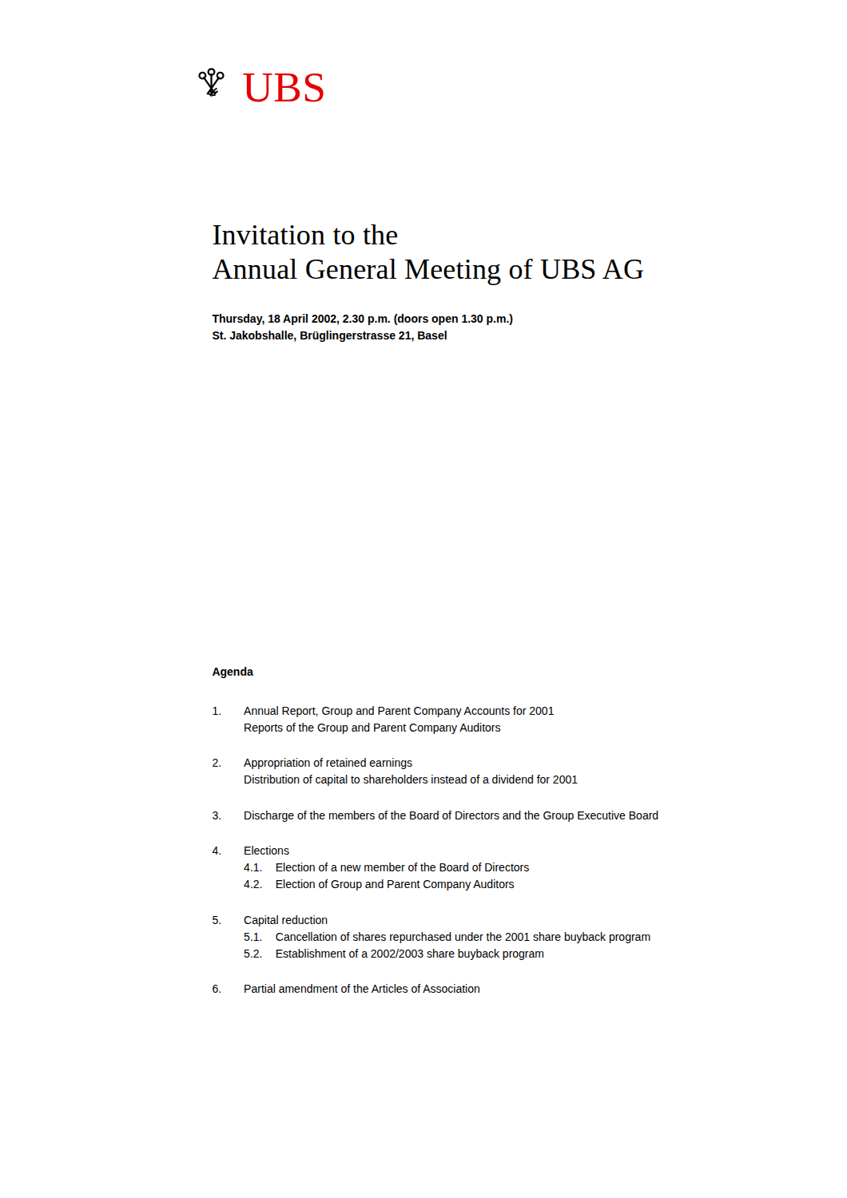UBS
Invitation to the
Annual General Meeting of UBS AG
Thursday, 18 April 2002, 2.30 p.m. (doors open 1.30 p.m.)
St. Jakobshalle, Brüglingerstrasse 21, Basel
Agenda
1. Annual Report, Group and Parent Company Accounts for 2001
Reports of the Group and Parent Company Auditors
2. Appropriation of retained earnings
Distribution of capital to shareholders instead of a dividend for 2001
3. Discharge of the members of the Board of Directors and the Group Executive Board
4. Elections
4.1. Election of a new member of the Board of Directors
4.2. Election of Group and Parent Company Auditors
5. Capital reduction
5.1. Cancellation of shares repurchased under the 2001 share buyback program
5.2. Establishment of a 2002/2003 share buyback program
6. Partial amendment of the Articles of Association